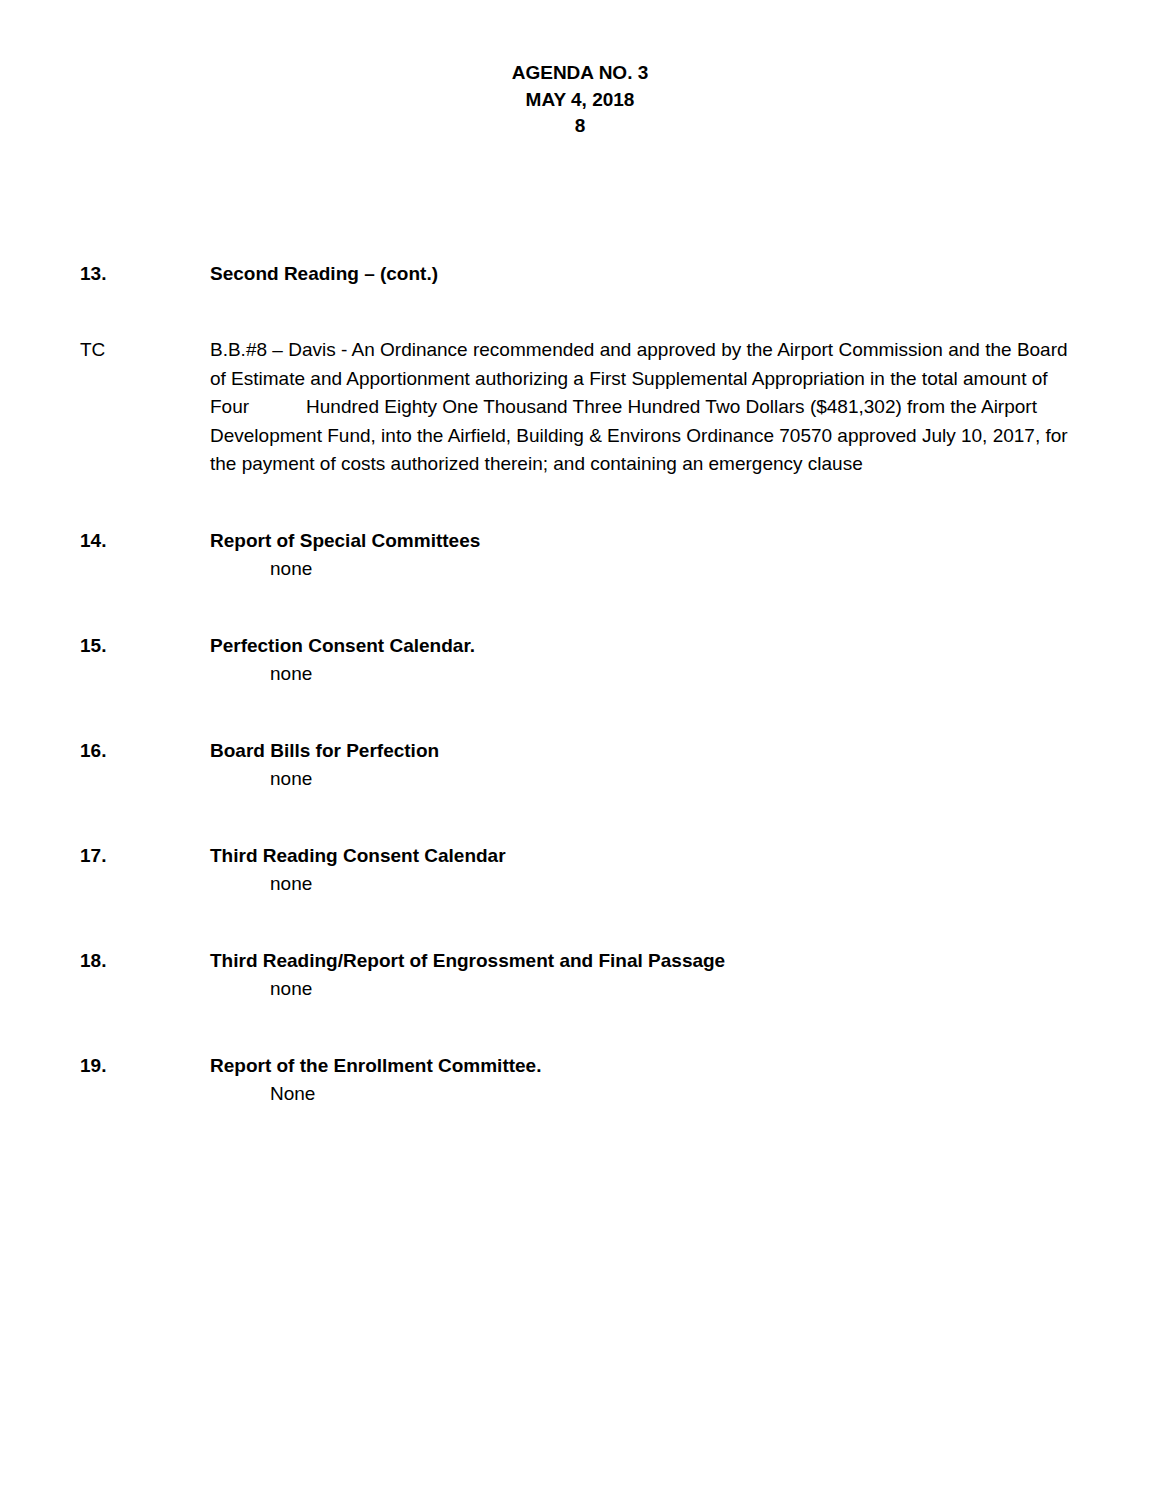AGENDA NO. 3
MAY 4, 2018
8
13.
Second Reading – (cont.)
TC
B.B.#8 – Davis - An Ordinance recommended and approved by the Airport Commission and the Board of Estimate and Apportionment authorizing a First Supplemental Appropriation in the total amount of Four Hundred Eighty One Thousand Three Hundred Two Dollars ($481,302) from the Airport Development Fund, into the Airfield, Building & Environs Ordinance 70570 approved July 10, 2017, for the payment of costs authorized therein; and containing an emergency clause
14.
Report of Special Committees
none
15.
Perfection Consent Calendar.
none
16.
Board Bills for Perfection
none
17.
Third Reading Consent Calendar
none
18.
Third Reading/Report of Engrossment and Final Passage
none
19.
Report of the Enrollment Committee.
None